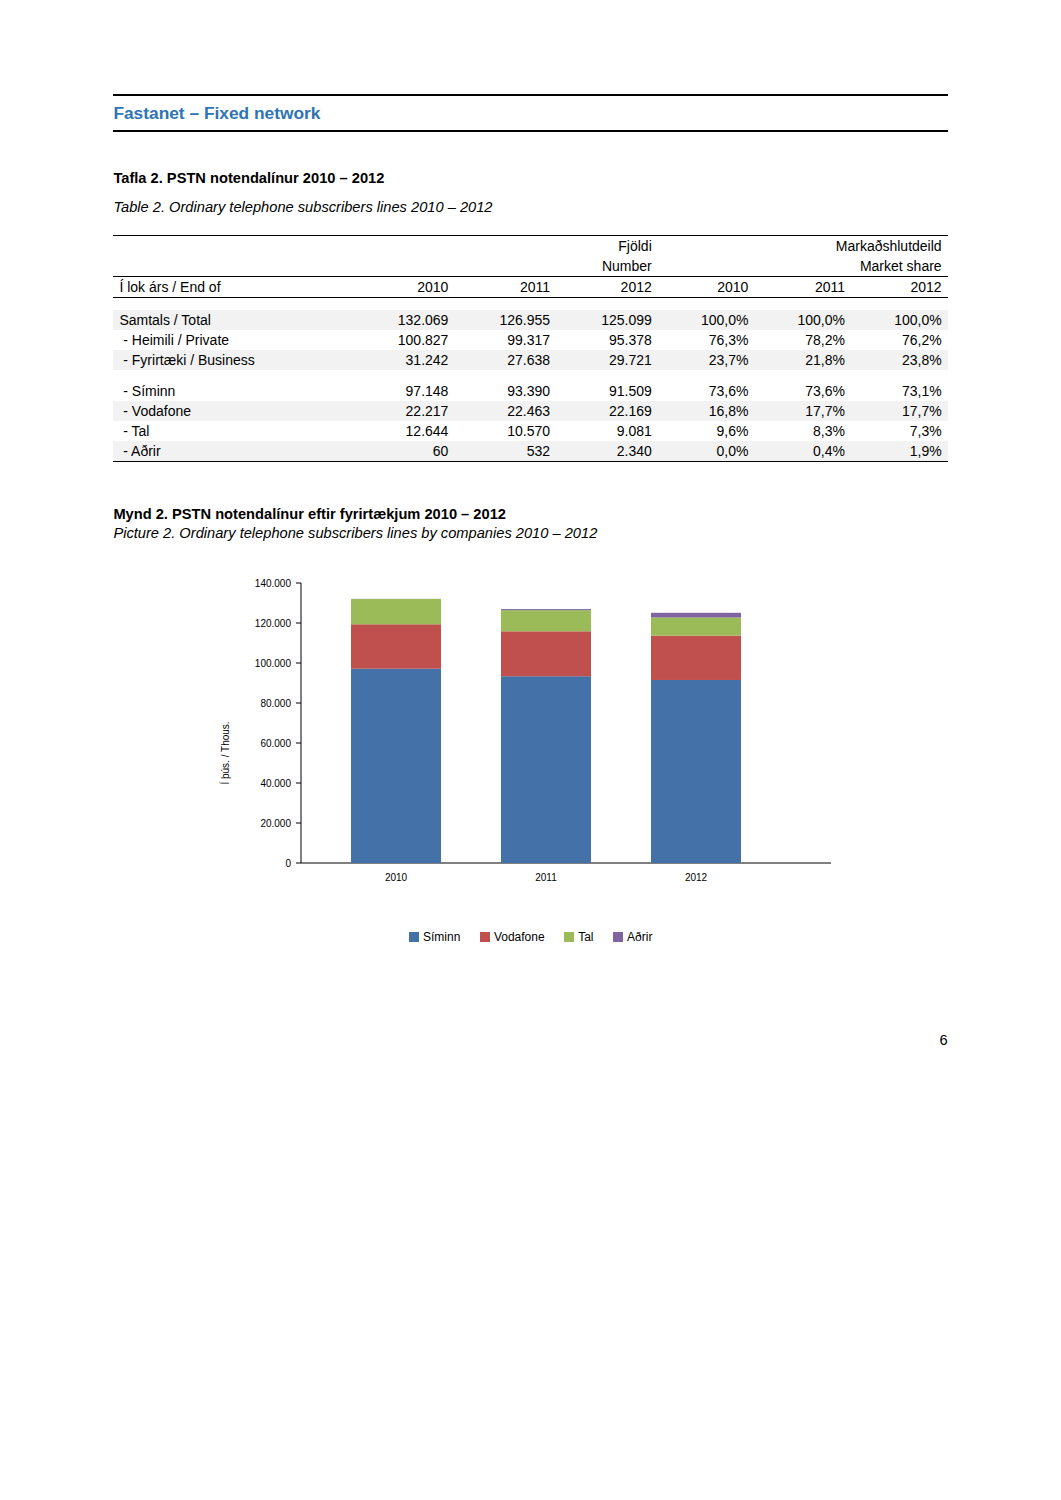Fastanet – Fixed network
Tafla 2. PSTN notendalínur 2010 – 2012
Table 2. Ordinary telephone subscribers lines 2010 – 2012
| | Fjöldi | Markaðshlutdeild |
| --- | --- | --- |
| | Number | Market share |
| Í lok árs / End of | 2010 | 2011 | 2012 | 2010 | 2011 | 2012 |
| Samtals / Total | 132.069 | 126.955 | 125.099 | 100,0% | 100,0% | 100,0% |
| - Heimili / Private | 100.827 | 99.317 | 95.378 | 76,3% | 78,2% | 76,2% |
| - Fyrirtæki / Business | 31.242 | 27.638 | 29.721 | 23,7% | 21,8% | 23,8% |
| - Síminn | 97.148 | 93.390 | 91.509 | 73,6% | 73,6% | 73,1% |
| - Vodafone | 22.217 | 22.463 | 22.169 | 16,8% | 17,7% | 17,7% |
| - Tal | 12.644 | 10.570 | 9.081 | 9,6% | 8,3% | 7,3% |
| - Aðrir | 60 | 532 | 2.340 | 0,0% | 0,4% | 1,9% |
Mynd 2. PSTN notendalínur eftir fyrirtækjum 2010 – 2012
Picture 2. Ordinary telephone subscribers lines by companies 2010 – 2012
Í þús. / Thous. 0 20.000 40.000 60.000 80.000 100.000 120.000 140.000 2010 2011 2012
Síminn Vodafone Tal Aðrir
6